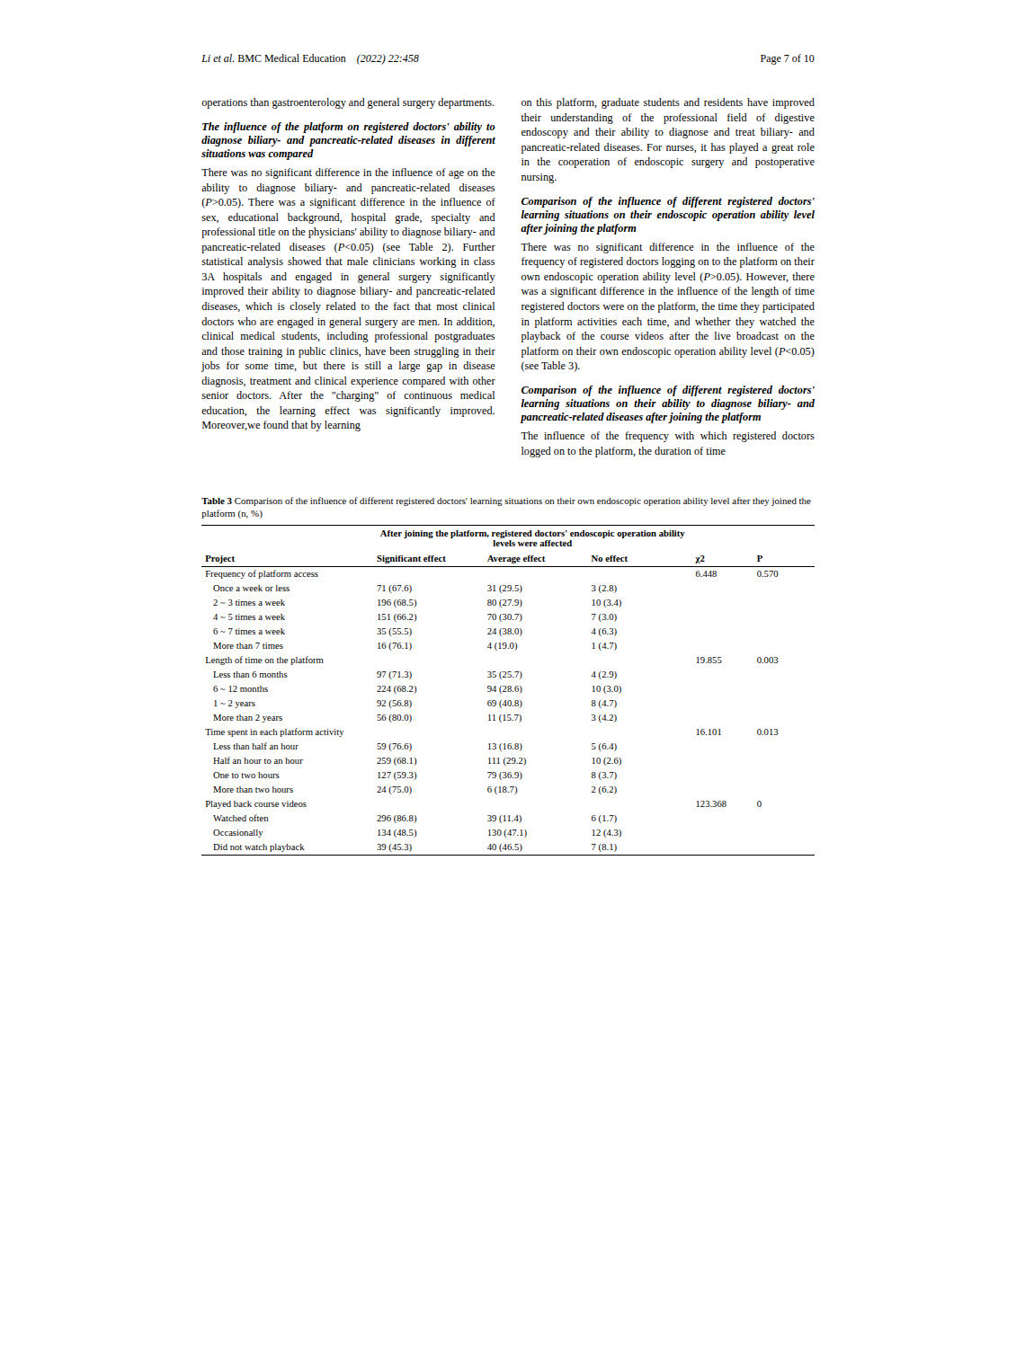Li et al. BMC Medical Education (2022) 22:458
Page 7 of 10
operations than gastroenterology and general surgery departments.
The influence of the platform on registered doctors' ability to diagnose biliary- and pancreatic-related diseases in different situations was compared
There was no significant difference in the influence of age on the ability to diagnose biliary- and pancreatic-related diseases (P>0.05). There was a significant difference in the influence of sex, educational background, hospital grade, specialty and professional title on the physicians' ability to diagnose biliary- and pancreatic-related diseases (P<0.05) (see Table 2). Further statistical analysis showed that male clinicians working in class 3A hospitals and engaged in general surgery significantly improved their ability to diagnose biliary- and pancreatic-related diseases, which is closely related to the fact that most clinical doctors who are engaged in general surgery are men. In addition, clinical medical students, including professional postgraduates and those training in public clinics, have been struggling in their jobs for some time, but there is still a large gap in disease diagnosis, treatment and clinical experience compared with other senior doctors. After the "charging" of continuous medical education, the learning effect was significantly improved. Moreover,we found that by learning
on this platform, graduate students and residents have improved their understanding of the professional field of digestive endoscopy and their ability to diagnose and treat biliary- and pancreatic-related diseases. For nurses, it has played a great role in the cooperation of endoscopic surgery and postoperative nursing.
Comparison of the influence of different registered doctors' learning situations on their endoscopic operation ability level after joining the platform
There was no significant difference in the influence of the frequency of registered doctors logging on to the platform on their own endoscopic operation ability level (P>0.05). However, there was a significant difference in the influence of the length of time registered doctors were on the platform, the time they participated in platform activities each time, and whether they watched the playback of the course videos after the live broadcast on the platform on their own endoscopic operation ability level (P<0.05) (see Table 3).
Comparison of the influence of different registered doctors' learning situations on their ability to diagnose biliary- and pancreatic-related diseases after joining the platform
The influence of the frequency with which registered doctors logged on to the platform, the duration of time
Table 3 Comparison of the influence of different registered doctors' learning situations on their own endoscopic operation ability level after they joined the platform (n, %)
| Project | After joining the platform, registered doctors' endoscopic operation ability levels were affected | χ2 | P |
| --- | --- | --- | --- |
| Significant effect | Average effect | No effect |
| Frequency of platform access | | | | 6.448 | 0.570 |
| Once a week or less | 71 (67.6) | 31 (29.5) | 3 (2.8) | | |
| 2 ~ 3 times a week | 196 (68.5) | 80 (27.9) | 10 (3.4) | | |
| 4 ~ 5 times a week | 151 (66.2) | 70 (30.7) | 7 (3.0) | | |
| 6 ~ 7 times a week | 35 (55.5) | 24 (38.0) | 4 (6.3) | | |
| More than 7 times | 16 (76.1) | 4 (19.0) | 1 (4.7) | | |
| Length of time on the platform | | | | 19.855 | 0.003 |
| Less than 6 months | 97 (71.3) | 35 (25.7) | 4 (2.9) | | |
| 6 ~ 12 months | 224 (68.2) | 94 (28.6) | 10 (3.0) | | |
| 1 ~ 2 years | 92 (56.8) | 69 (40.8) | 8 (4.7) | | |
| More than 2 years | 56 (80.0) | 11 (15.7) | 3 (4.2) | | |
| Time spent in each platform activity | | | | 16.101 | 0.013 |
| Less than half an hour | 59 (76.6) | 13 (16.8) | 5 (6.4) | | |
| Half an hour to an hour | 259 (68.1) | 111 (29.2) | 10 (2.6) | | |
| One to two hours | 127 (59.3) | 79 (36.9) | 8 (3.7) | | |
| More than two hours | 24 (75.0) | 6 (18.7) | 2 (6.2) | | |
| Played back course videos | | | | 123.368 | 0 |
| Watched often | 296 (86.8) | 39 (11.4) | 6 (1.7) | | |
| Occasionally | 134 (48.5) | 130 (47.1) | 12 (4.3) | | |
| Did not watch playback | 39 (45.3) | 40 (46.5) | 7 (8.1) | | |